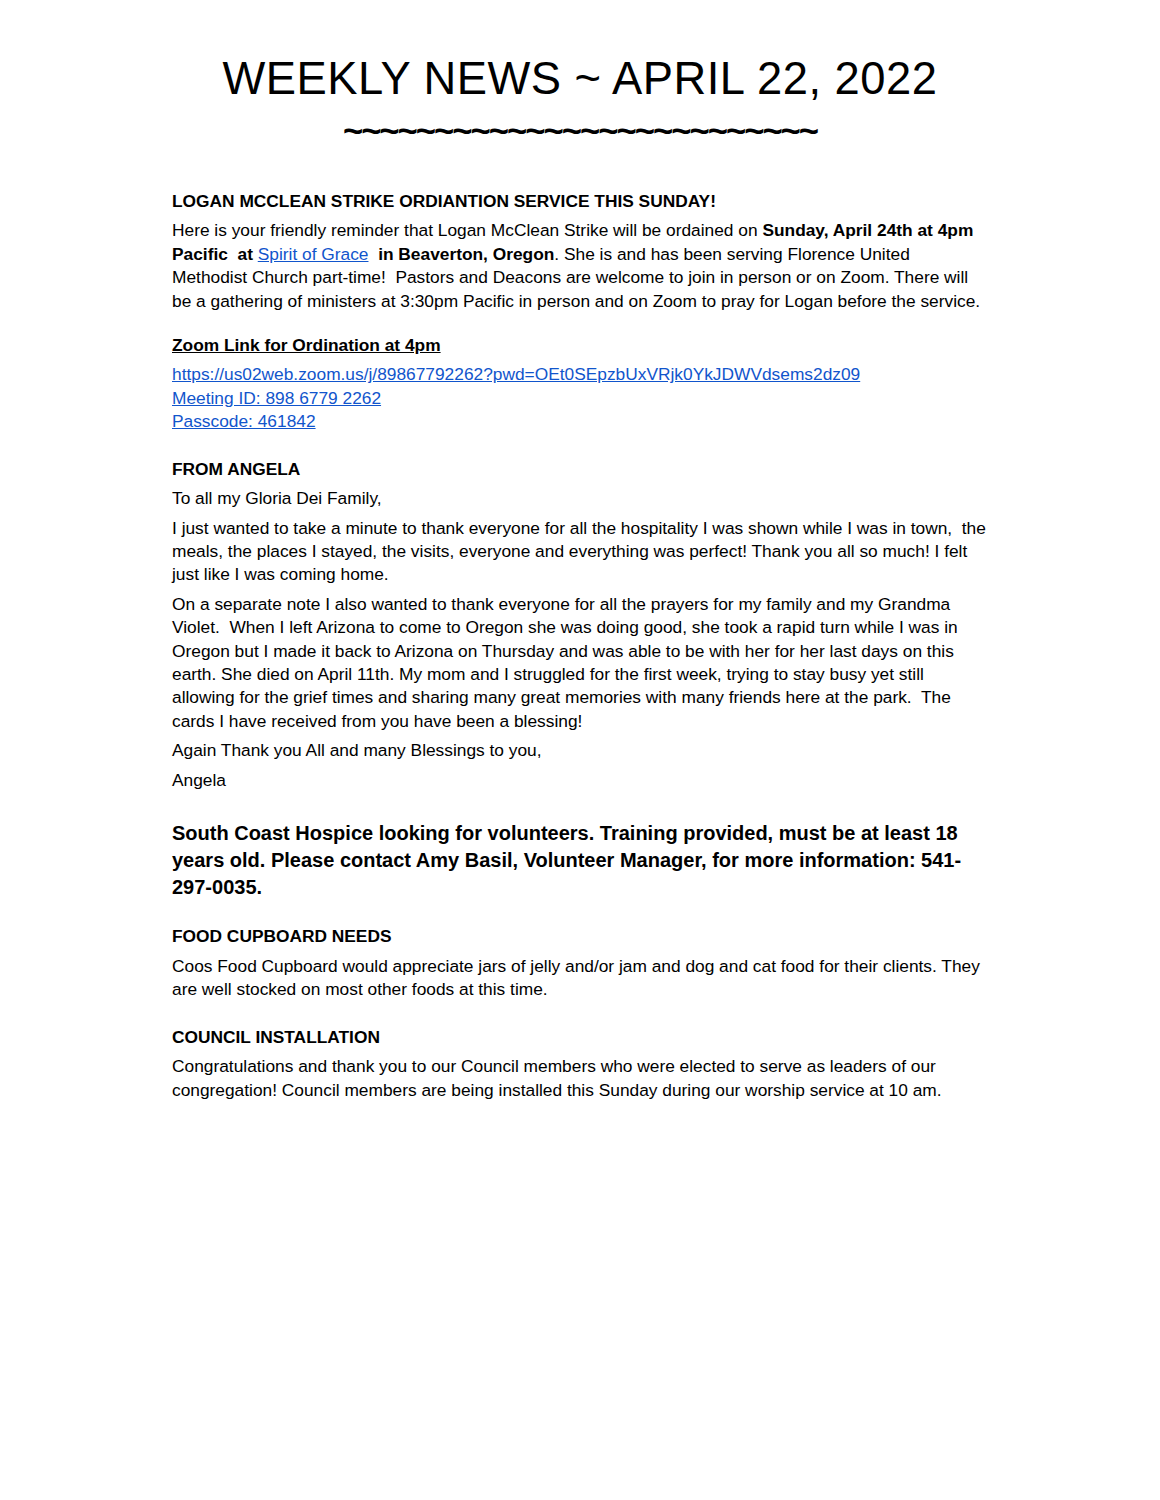WEEKLY NEWS ~ APRIL 22, 2022
~~~~~~~~~~~~~~~~~~~~~~~~~~
LOGAN MCCLEAN STRIKE ORDIANTION SERVICE THIS SUNDAY!
Here is your friendly reminder that Logan McClean Strike will be ordained on Sunday, April 24th at 4pm Pacific at Spirit of Grace in Beaverton, Oregon. She is and has been serving Florence United Methodist Church part-time! Pastors and Deacons are welcome to join in person or on Zoom. There will be a gathering of ministers at 3:30pm Pacific in person and on Zoom to pray for Logan before the service.
Zoom Link for Ordination at 4pm
https://us02web.zoom.us/j/89867792262?pwd=OEt0SEpzbUxVRjk0YkJDWVdsems2dz09 Meeting ID: 898 6779 2262 Passcode: 461842
FROM ANGELA
To all my Gloria Dei Family,
I just wanted to take a minute to thank everyone for all the hospitality I was shown while I was in town, the meals, the places I stayed, the visits, everyone and everything was perfect! Thank you all so much! I felt just like I was coming home.
On a separate note I also wanted to thank everyone for all the prayers for my family and my Grandma Violet. When I left Arizona to come to Oregon she was doing good, she took a rapid turn while I was in Oregon but I made it back to Arizona on Thursday and was able to be with her for her last days on this earth. She died on April 11th. My mom and I struggled for the first week, trying to stay busy yet still allowing for the grief times and sharing many great memories with many friends here at the park. The cards I have received from you have been a blessing!
Again Thank you All and many Blessings to you,
Angela
South Coast Hospice looking for volunteers. Training provided, must be at least 18 years old. Please contact Amy Basil, Volunteer Manager, for more information: 541-297-0035.
FOOD CUPBOARD NEEDS
Coos Food Cupboard would appreciate jars of jelly and/or jam and dog and cat food for their clients. They are well stocked on most other foods at this time.
COUNCIL INSTALLATION
Congratulations and thank you to our Council members who were elected to serve as leaders of our congregation! Council members are being installed this Sunday during our worship service at 10 am.